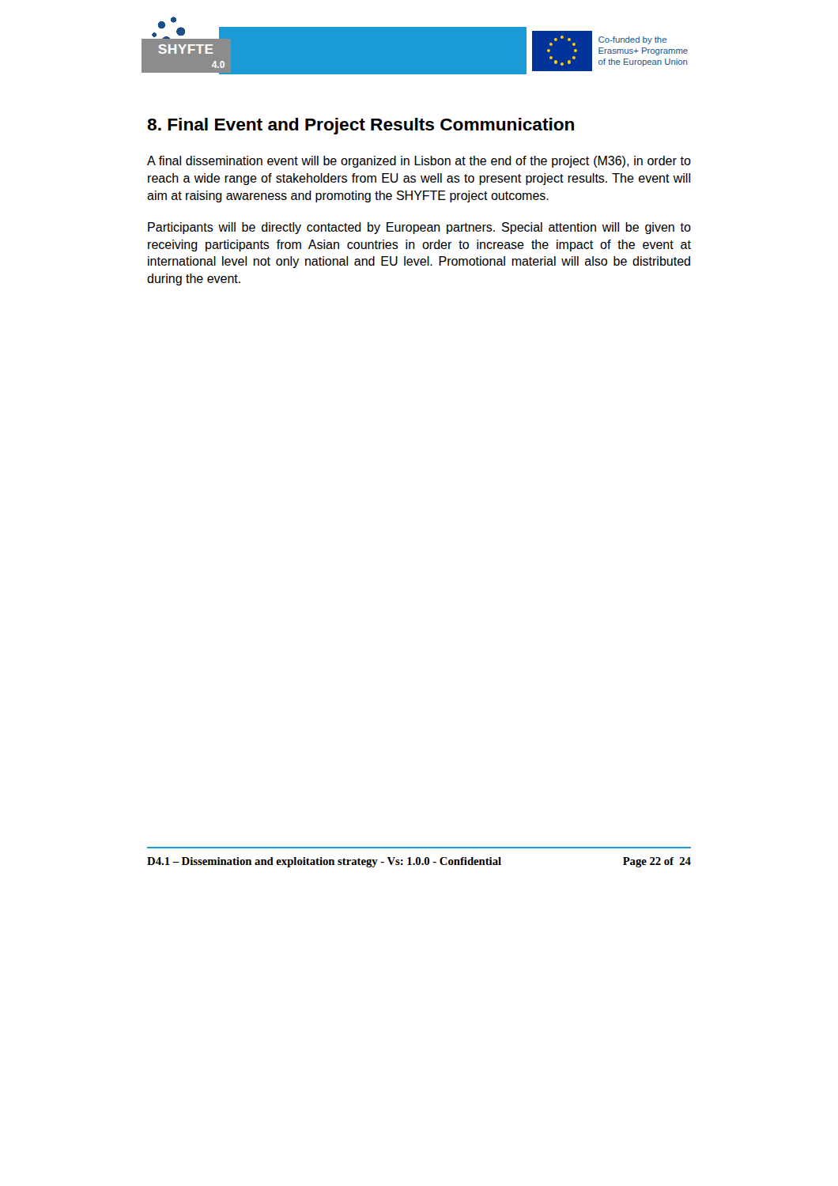SHYFTE
4.0
Co-funded by the
Erasmus+ Programme
of the European Union
8. Final Event and Project Results Communication
A final dissemination event will be organized in Lisbon at the end of the project (M36), in order to reach a wide range of stakeholders from EU as well as to present project results. The event will aim at raising awareness and promoting the SHYFTE project outcomes.
Participants will be directly contacted by European partners. Special attention will be given to receiving participants from Asian countries in order to increase the impact of the event at international level not only national and EU level. Promotional material will also be distributed during the event.
D4.1 – Dissemination and exploitation strategy - Vs: 1.0.0 - Confidential Page 22 of 24